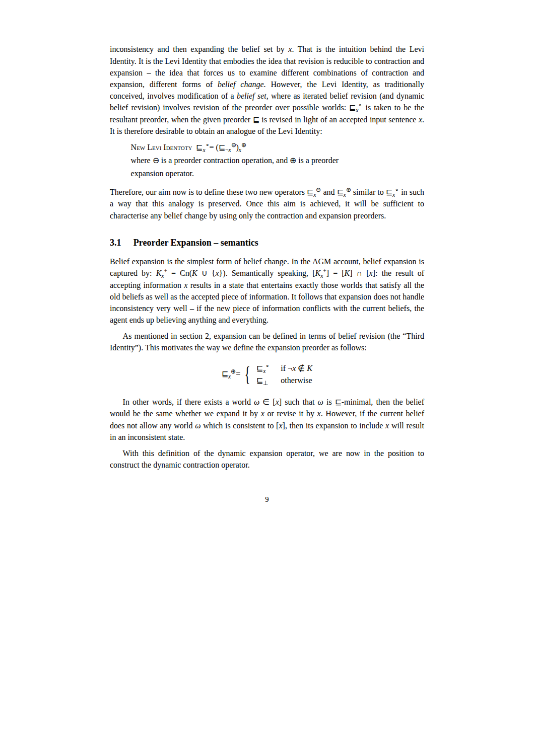inconsistency and then expanding the belief set by x. That is the intuition behind the Levi Identity. It is the Levi Identity that embodies the idea that revision is reducible to contraction and expansion – the idea that forces us to examine different combinations of contraction and expansion, different forms of belief change. However, the Levi Identity, as traditionally conceived, involves modification of a belief set, where as iterated belief revision (and dynamic belief revision) involves revision of the preorder over possible worlds: ⊑x∘ is taken to be the resultant preorder, when the given preorder ⊑ is revised in light of an accepted input sentence x. It is therefore desirable to obtain an analogue of the Levi Identity:
New Levi Identoty ⊑x∘= (⊑¬x⊖)x⊕
where ⊖ is a preorder contraction operation, and ⊕ is a preorder
expansion operator.
Therefore, our aim now is to define these two new operators ⊑x⊖ and ⊑x⊕ similar to ⊑x∘ in such a way that this analogy is preserved. Once this aim is achieved, it will be sufficient to characterise any belief change by using only the contraction and expansion preorders.
3.1 Preorder Expansion – semantics
Belief expansion is the simplest form of belief change. In the AGM account, belief expansion is captured by: Kx+ = Cn(K ∪ {x}). Semantically speaking, [Kx+] = [K] ∩ [x]: the result of accepting information x results in a state that entertains exactly those worlds that satisfy all the old beliefs as well as the accepted piece of information. It follows that expansion does not handle inconsistency very well – if the new piece of information conflicts with the current beliefs, the agent ends up believing anything and everything.
As mentioned in section 2, expansion can be defined in terms of belief revision (the “Third Identity”). This motivates the way we define the expansion preorder as follows:
⊑x⊕= { ⊑x∘if ¬x ∉ K ⊑⊥otherwise
In other words, if there exists a world ω ∈ [x] such that ω is ⊑-minimal, then the belief would be the same whether we expand it by x or revise it by x. However, if the current belief does not allow any world ω which is consistent to [x], then its expansion to include x will result in an inconsistent state.
With this definition of the dynamic expansion operator, we are now in the position to construct the dynamic contraction operator.
9